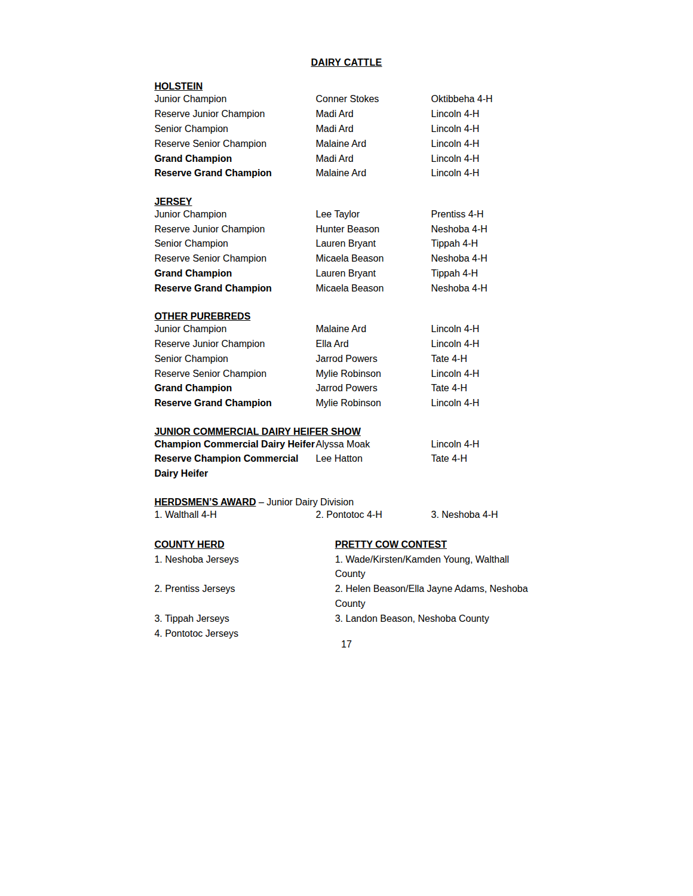DAIRY CATTLE
HOLSTEIN
| Junior Champion | Conner Stokes | Oktibbeha 4-H |
| Reserve Junior Champion | Madi Ard | Lincoln 4-H |
| Senior Champion | Madi Ard | Lincoln 4-H |
| Reserve Senior Champion | Malaine Ard | Lincoln 4-H |
| Grand Champion | Madi Ard | Lincoln 4-H |
| Reserve Grand Champion | Malaine Ard | Lincoln 4-H |
JERSEY
| Junior Champion | Lee Taylor | Prentiss 4-H |
| Reserve Junior Champion | Hunter Beason | Neshoba 4-H |
| Senior Champion | Lauren Bryant | Tippah 4-H |
| Reserve Senior Champion | Micaela Beason | Neshoba 4-H |
| Grand Champion | Lauren Bryant | Tippah 4-H |
| Reserve Grand Champion | Micaela Beason | Neshoba 4-H |
OTHER PUREBREDS
| Junior Champion | Malaine Ard | Lincoln 4-H |
| Reserve Junior Champion | Ella Ard | Lincoln 4-H |
| Senior Champion | Jarrod Powers | Tate 4-H |
| Reserve Senior Champion | Mylie Robinson | Lincoln 4-H |
| Grand Champion | Jarrod Powers | Tate 4-H |
| Reserve Grand Champion | Mylie Robinson | Lincoln 4-H |
JUNIOR COMMERCIAL DAIRY HEIFER SHOW
| Champion Commercial Dairy Heifer | Alyssa Moak | Lincoln 4-H |
| Reserve Champion Commercial Dairy Heifer | Lee Hatton | Tate 4-H |
HERDSMEN’S AWARD – Junior Dairy Division
| 1. Walthall 4-H | 2. Pontotoc 4-H | 3. Neshoba 4-H |
| COUNTY HERD | PRETTY COW CONTEST |
| 1. Neshoba Jerseys | 1. Wade/Kirsten/Kamden Young, Walthall County |
| 2. Prentiss Jerseys | 2. Helen Beason/Ella Jayne Adams, Neshoba County |
| 3. Tippah Jerseys | 3. Landon Beason, Neshoba County |
| 4. Pontotoc Jerseys | |
17